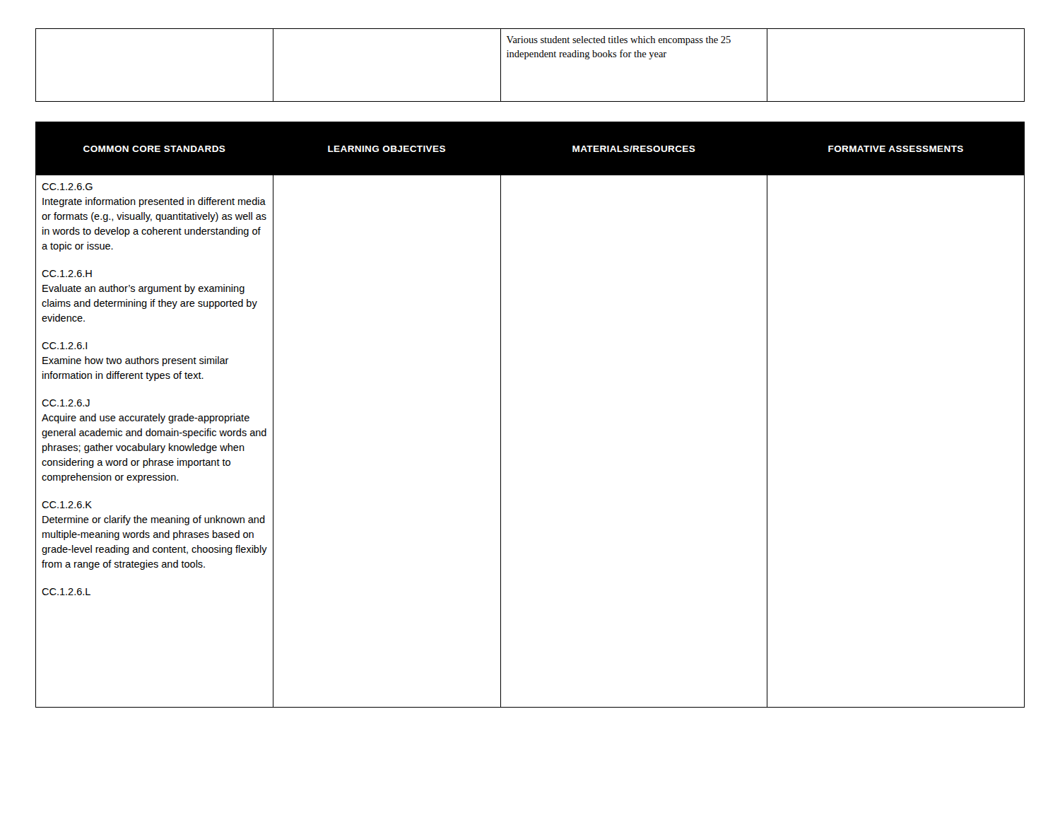| | | Various student selected titles which encompass the 25 independent reading books for the year | |
| COMMON CORE STANDARDS | LEARNING OBJECTIVES | MATERIALS/RESOURCES | FORMATIVE ASSESSMENTS |
| --- | --- | --- | --- |
| CC.1.2.6.G Integrate information presented in different media or formats (e.g., visually, quantitatively) as well as in words to develop a coherent understanding of a topic or issue. CC.1.2.6.H Evaluate an author’s argument by examining claims and determining if they are supported by evidence. CC.1.2.6.I Examine how two authors present similar information in different types of text. CC.1.2.6.J Acquire and use accurately grade-appropriate general academic and domain-specific words and phrases; gather vocabulary knowledge when considering a word or phrase important to comprehension or expression. CC.1.2.6.K Determine or clarify the meaning of unknown and multiple-meaning words and phrases based on grade-level reading and content, choosing flexibly from a range of strategies and tools. CC.1.2.6.L | | | |